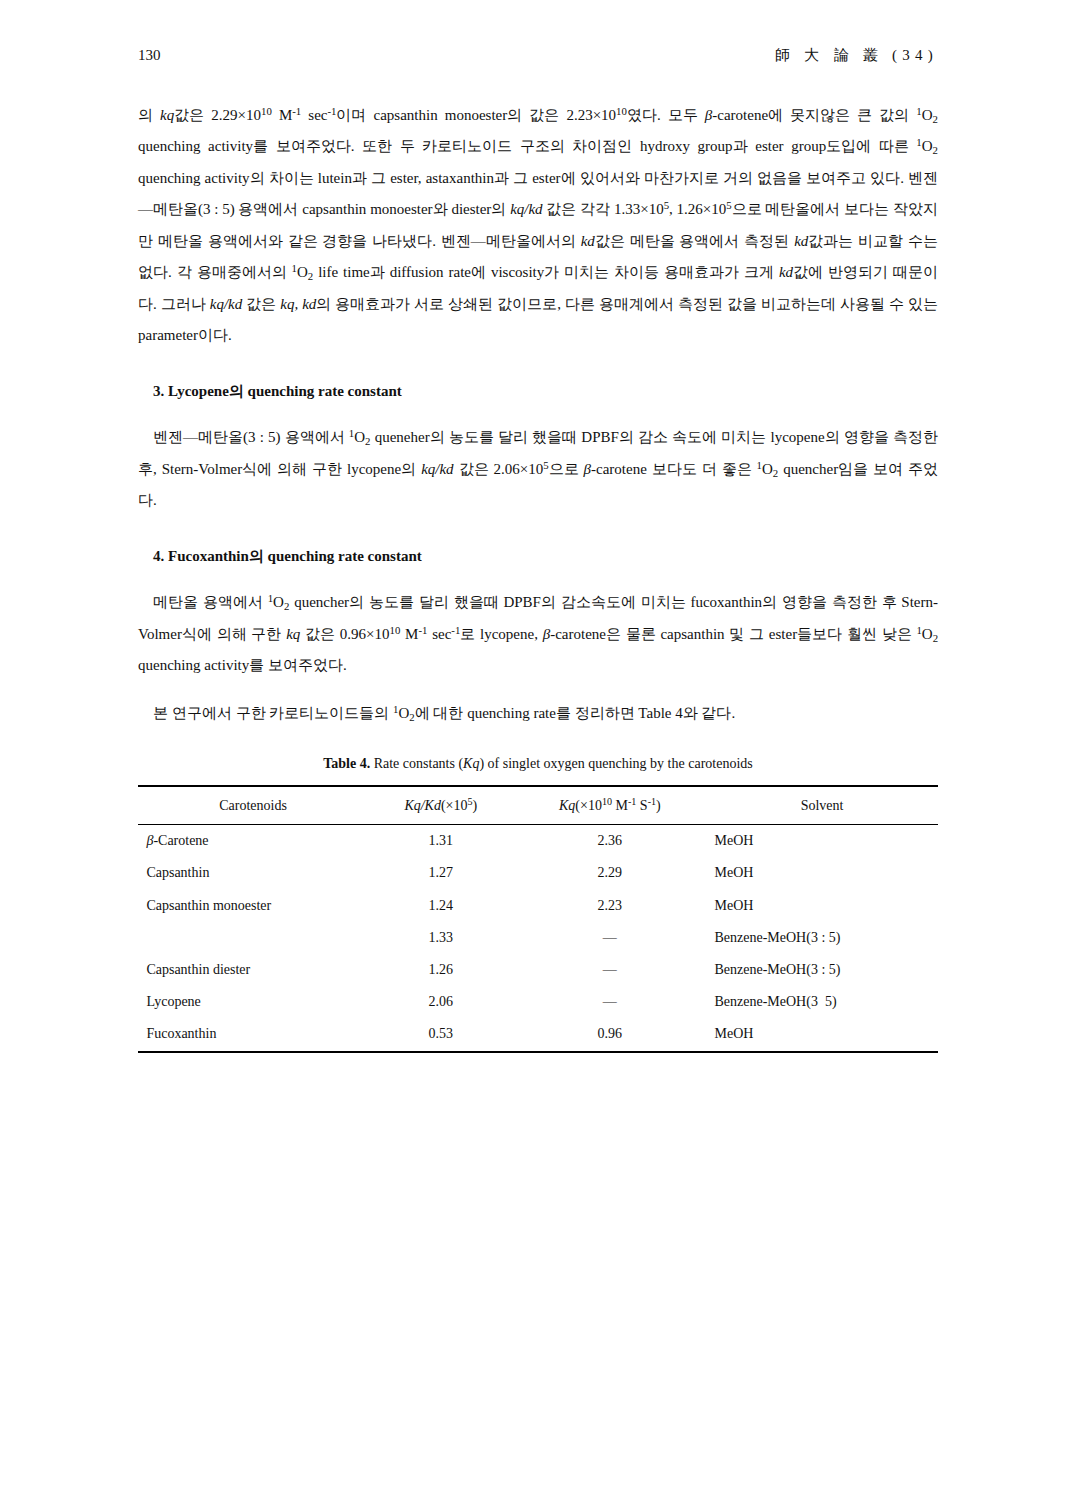130 師 大 論 叢 (34)
의 kq값은 2.29×1010 M-1 sec-1이며 capsanthin monoester의 값은 2.23×1010였다. 모두 β-carotene에 못지않은 큰 값의 1O2 quenching activity를 보여주었다. 또한 두 카로티노이드 구조의 차이점인 hydroxy group과 ester group도입에 따른 1O2 quenching activity의 차이는 lutein과 그 ester, astaxanthin과 그 ester에 있어서와 마찬가지로 거의 없음을 보여주고 있다. 벤젠—메탄올(3 : 5) 용액에서 capsanthin monoester와 diester의 kq/kd 값은 각각 1.33×105, 1.26×105으로 메탄올에서 보다는 작았지만 메탄올 용액에서와 같은 경향을 나타냈다. 벤젠—메탄올에서의 kd값은 메탄올 용액에서 측정된 kd값과는 비교할 수는 없다. 각 용매중에서의 1O2 life time과 diffusion rate에 viscosity가 미치는 차이등 용매효과가 크게 kd값에 반영되기 때문이다. 그러나 kq/kd 값은 kq, kd의 용매효과가 서로 상쇄된 값이므로, 다른 용매계에서 측정된 값을 비교하는데 사용될 수 있는 parameter이다.
3. Lycopene의 quenching rate constant
벤젠—메탄올(3 : 5) 용액에서 1O2 queneher의 농도를 달리 했을때 DPBF의 감소 속도에 미치는 lycopene의 영향을 측정한 후, Stern-Volmer식에 의해 구한 lycopene의 kq/kd 값은 2.06×105으로 β-carotene 보다도 더 좋은 1O2 quencher임을 보여 주었다.
4. Fucoxanthin의 quenching rate constant
메탄올 용액에서 1O2 quencher의 농도를 달리 했을때 DPBF의 감소속도에 미치는 fucoxanthin의 영향을 측정한 후 Stern-Volmer식에 의해 구한 kq 값은 0.96×1010 M-1 sec-1로 lycopene, β-carotene은 물론 capsanthin 및 그 ester들보다 훨씬 낮은 1O2 quenching activity를 보여주었다.
본 연구에서 구한 카로티노이드들의 1O2에 대한 quenching rate를 정리하면 Table 4와 같다.
Table 4. Rate constants ( Kq ) of singlet oxygen quenching by the carotenoids
| Carotenoids | Kq/Kd (×10 5 ) | Kq (×10 10 M -1 S -1 ) | Solvent |
| --- | --- | --- | --- |
| β -Carotene | 1.31 | 2.36 | MeOH |
| Capsanthin | 1.27 | 2.29 | MeOH |
| Capsanthin monoester | 1.24 | 2.23 | MeOH |
| | 1.33 | — | Benzene-MeOH(3 : 5) |
| Capsanthin diester | 1.26 | — | Benzene-MeOH(3 : 5) |
| Lycopene | 2.06 | — | Benzene-MeOH(3 5) |
| Fucoxanthin | 0.53 | 0.96 | MeOH |